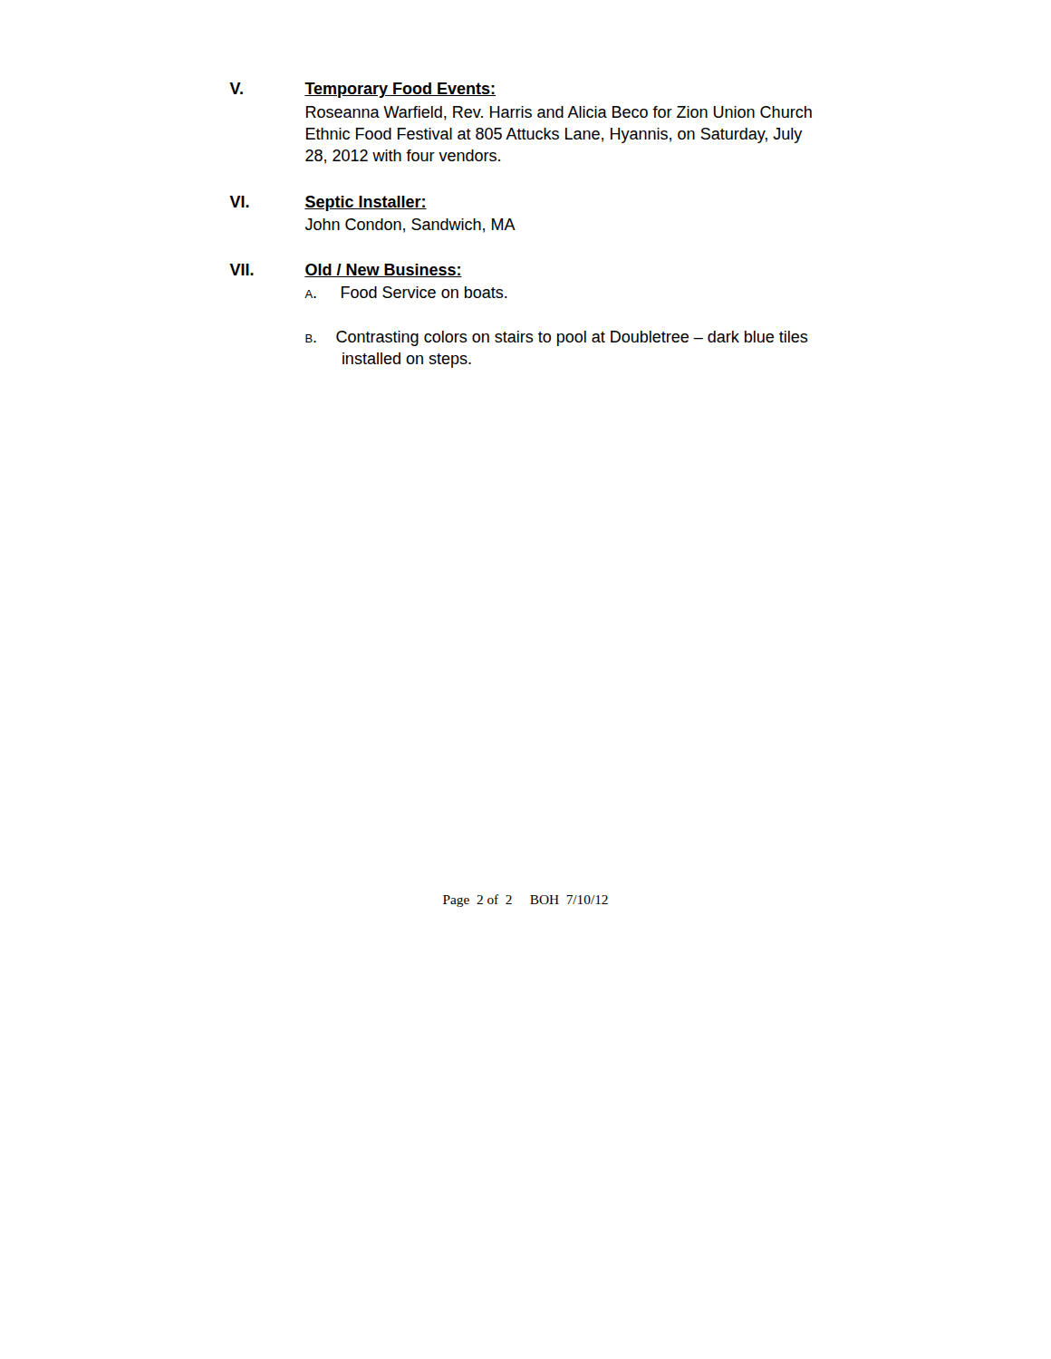V.
Temporary Food Events:
Roseanna Warfield, Rev. Harris and Alicia Beco for Zion Union Church Ethnic Food Festival at 805 Attucks Lane, Hyannis, on Saturday, July 28, 2012 with four vendors.
VI.
Septic Installer:
John Condon, Sandwich, MA
VII.
Old / New Business:
A.
Food Service on boats.
B.
Contrasting colors on stairs to pool at Doubletree – dark blue tilesinstalled on steps.
Page 2 of 2 BOH 7/10/12